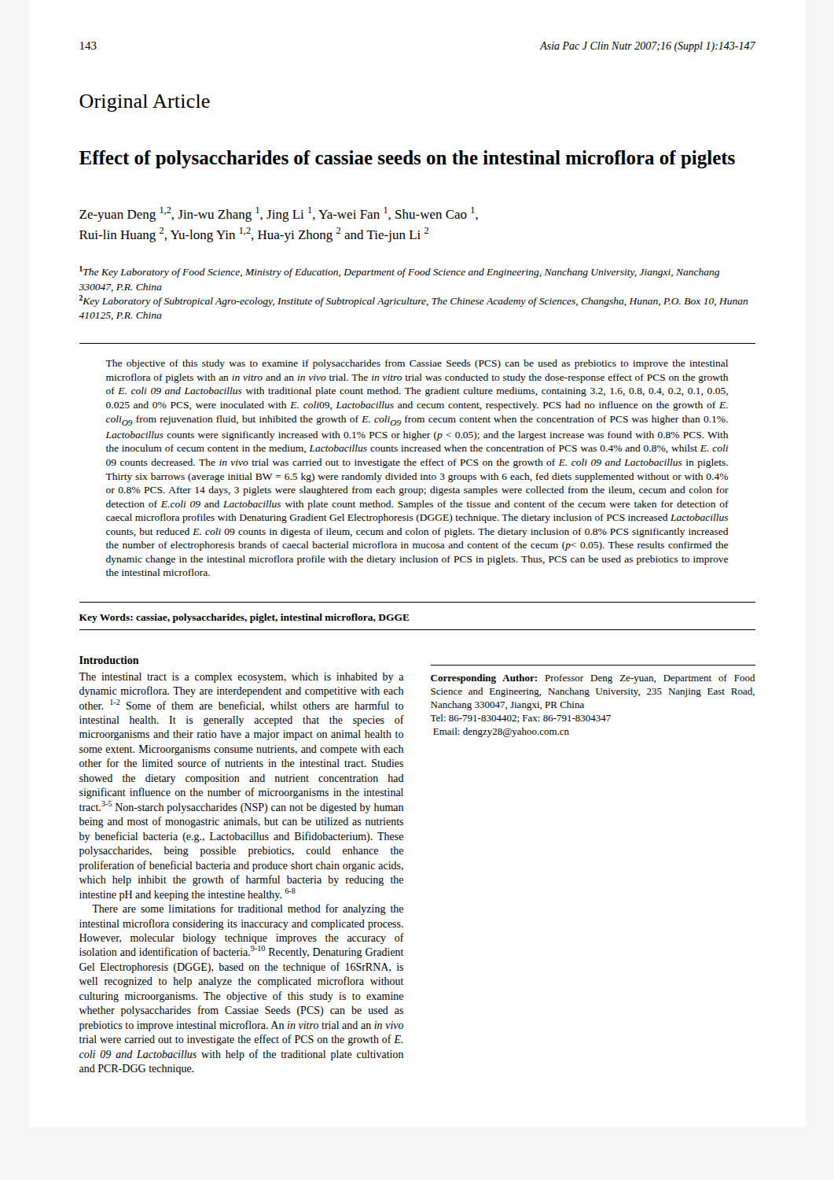143 Asia Pac J Clin Nutr 2007;16 (Suppl 1):143-147
Original Article
Effect of polysaccharides of cassiae seeds on the intestinal microflora of piglets
Ze-yuan Deng 1,2, Jin-wu Zhang 1, Jing Li 1, Ya-wei Fan 1, Shu-wen Cao 1,
Rui-lin Huang 2, Yu-long Yin 1,2, Hua-yi Zhong 2 and Tie-jun Li 2
1The Key Laboratory of Food Science, Ministry of Education, Department of Food Science and Engineering, Nanchang University, Jiangxi, Nanchang 330047, P.R. China
2Key Laboratory of Subtropical Agro-ecology, Institute of Subtropical Agriculture, The Chinese Academy of Sciences, Changsha, Hunan, P.O. Box 10, Hunan 410125, P.R. China
The objective of this study was to examine if polysaccharides from Cassiae Seeds (PCS) can be used as prebiotics to improve the intestinal microflora of piglets with an in vitro and an in vivo trial. The in vitro trial was conducted to study the dose-response effect of PCS on the growth of E. coli 09 and Lactobacillus with traditional plate count method. The gradient culture mediums, containing 3.2, 1.6, 0.8, 0.4, 0.2, 0.1, 0.05, 0.025 and 0% PCS, were inoculated with E. coli09, Lactobacillus and cecum content, respectively. PCS had no influence on the growth of E. coliO9 from rejuvenation fluid, but inhibited the growth of E. coliO9 from cecum content when the concentration of PCS was higher than 0.1%. Lactobacillus counts were significantly increased with 0.1% PCS or higher (p < 0.05); and the largest increase was found with 0.8% PCS. With the inoculum of cecum content in the medium, Lactobacillus counts increased when the concentration of PCS was 0.4% and 0.8%, whilst E. coli 09 counts decreased. The in vivo trial was carried out to investigate the effect of PCS on the growth of E. coli 09 and Lactobacillus in piglets. Thirty six barrows (average initial BW = 6.5 kg) were randomly divided into 3 groups with 6 each, fed diets supplemented without or with 0.4% or 0.8% PCS. After 14 days, 3 piglets were slaughtered from each group; digesta samples were collected from the ileum, cecum and colon for detection of E.coli 09 and Lactobacillus with plate count method. Samples of the tissue and content of the cecum were taken for detection of caecal microflora profiles with Denaturing Gradient Gel Electrophoresis (DGGE) technique. The dietary inclusion of PCS increased Lactobacillus counts, but reduced E. coli 09 counts in digesta of ileum, cecum and colon of piglets. The dietary inclusion of 0.8% PCS significantly increased the number of electrophoresis brands of caecal bacterial microflora in mucosa and content of the cecum (p< 0.05). These results confirmed the dynamic change in the intestinal microflora profile with the dietary inclusion of PCS in piglets. Thus, PCS can be used as prebiotics to improve the intestinal microflora.
Key Words: cassiae, polysaccharides, piglet, intestinal microflora, DGGE
Introduction
The intestinal tract is a complex ecosystem, which is inhabited by a dynamic microflora. They are interdependent and competitive with each other. 1-2 Some of them are beneficial, whilst others are harmful to intestinal health. It is generally accepted that the species of microorganisms and their ratio have a major impact on animal health to some extent. Microorganisms consume nutrients, and compete with each other for the limited source of nutrients in the intestinal tract. Studies showed the dietary composition and nutrient concentration had significant influence on the number of microorganisms in the intestinal tract.3-5 Non-starch polysaccharides (NSP) can not be digested by human being and most of monogastric animals, but can be utilized as nutrients by beneficial bacteria (e.g., Lactobacillus and Bifidobacterium). These polysaccharides, being possible prebiotics, could enhance the proliferation of beneficial bacteria and produce short chain organic acids, which help inhibit the growth of harmful bacteria by reducing the intestine pH and keeping the intestine healthy. 6-8
There are some limitations for traditional method for analyzing the intestinal microflora considering its inaccuracy and complicated process. However, molecular biology technique improves the accuracy of isolation and identification of bacteria.9-10 Recently, Denaturing Gradient Gel Electrophoresis (DGGE), based on the technique of 16SrRNA, is well recognized to help analyze the complicated microflora without culturing microorganisms. The objective of this study is to examine whether polysaccharides from Cassiae Seeds (PCS) can be used as prebiotics to improve intestinal microflora. An in vitro trial and an in vivo trial were carried out to investigate the effect of PCS on the growth of E. coli 09 and Lactobacillus with help of the traditional plate cultivation and PCR-DGG technique.
Corresponding Author: Professor Deng Ze-yuan, Department of Food Science and Engineering, Nanchang University, 235 Nanjing East Road, Nanchang 330047, Jiangxi, PR China
Tel: 86-791-8304402; Fax: 86-791-8304347
Email: dengzy28@yahoo.com.cn